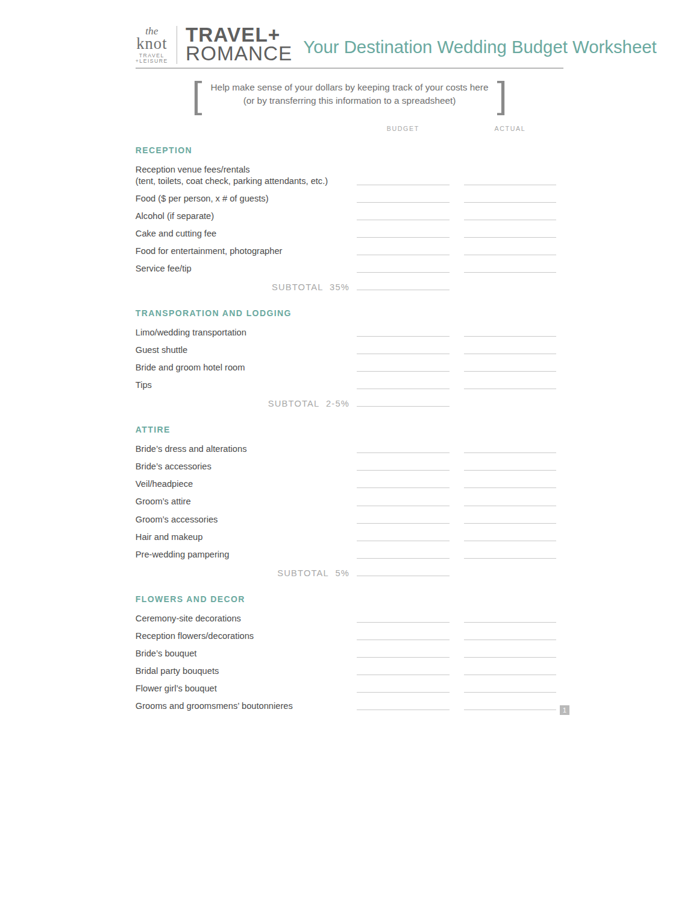the knot TRAVEL
+LEISURE
TRAVEL+ ROMANCE
Your Destination Wedding Budget Worksheet
[
Help make sense of your dollars by keeping track of your costs here
(or by transferring this information to a spreadsheet)
]
BUDGET
ACTUAL
RECEPTION
| Reception venue fees/rentals (tent, toilets, coat check, parking attendants, etc.) | | |
| Food ($ per person, x # of guests) | | |
| Alcohol (if separate) | | |
| Cake and cutting fee | | |
| Food for entertainment, photographer | | |
| Service fee/tip | | |
| SUBTOTAL 35% | | |
TRANSPORATION AND LODGING
| Limo/wedding transportation | | |
| Guest shuttle | | |
| Bride and groom hotel room | | |
| Tips | | |
| SUBTOTAL 2-5% | | |
ATTIRE
| Bride’s dress and alterations | | |
| Bride’s accessories | | |
| Veil/headpiece | | |
| Groom’s attire | | |
| Groom’s accessories | | |
| Hair and makeup | | |
| Pre-wedding pampering | | |
| SUBTOTAL 5% | | |
FLOWERS AND DECOR
| Ceremony-site decorations | | |
| Reception flowers/decorations | | |
| Bride’s bouquet | | |
| Bridal party bouquets | | |
| Flower girl’s bouquet | | |
| Grooms and groomsmens’ boutonnieres | | |
1